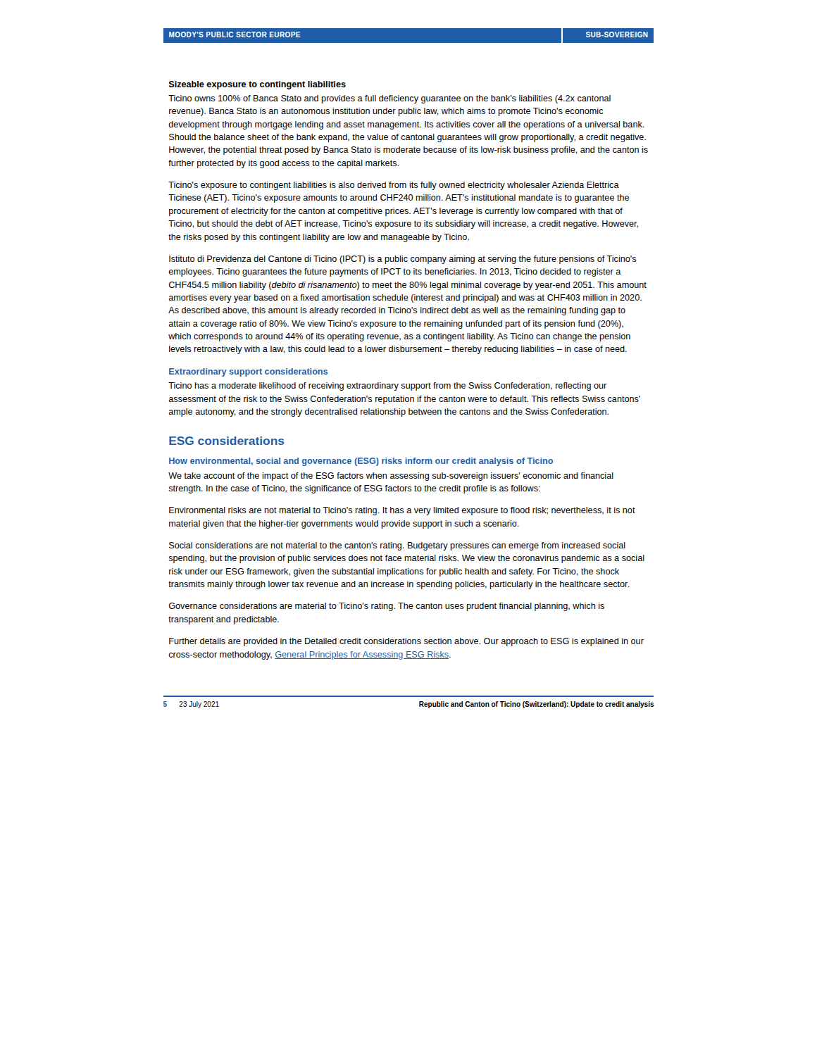MOODY'S PUBLIC SECTOR EUROPE
SUB-SOVEREIGN
Sizeable exposure to contingent liabilities
Ticino owns 100% of Banca Stato and provides a full deficiency guarantee on the bank's liabilities (4.2x cantonal revenue). Banca Stato is an autonomous institution under public law, which aims to promote Ticino's economic development through mortgage lending and asset management. Its activities cover all the operations of a universal bank. Should the balance sheet of the bank expand, the value of cantonal guarantees will grow proportionally, a credit negative. However, the potential threat posed by Banca Stato is moderate because of its low-risk business profile, and the canton is further protected by its good access to the capital markets.
Ticino's exposure to contingent liabilities is also derived from its fully owned electricity wholesaler Azienda Elettrica Ticinese (AET). Ticino's exposure amounts to around CHF240 million. AET's institutional mandate is to guarantee the procurement of electricity for the canton at competitive prices. AET's leverage is currently low compared with that of Ticino, but should the debt of AET increase, Ticino's exposure to its subsidiary will increase, a credit negative. However, the risks posed by this contingent liability are low and manageable by Ticino.
Istituto di Previdenza del Cantone di Ticino (IPCT) is a public company aiming at serving the future pensions of Ticino's employees. Ticino guarantees the future payments of IPCT to its beneficiaries. In 2013, Ticino decided to register a CHF454.5 million liability (debito di risanamento) to meet the 80% legal minimal coverage by year-end 2051. This amount amortises every year based on a fixed amortisation schedule (interest and principal) and was at CHF403 million in 2020. As described above, this amount is already recorded in Ticino's indirect debt as well as the remaining funding gap to attain a coverage ratio of 80%. We view Ticino's exposure to the remaining unfunded part of its pension fund (20%), which corresponds to around 44% of its operating revenue, as a contingent liability. As Ticino can change the pension levels retroactively with a law, this could lead to a lower disbursement – thereby reducing liabilities – in case of need.
Extraordinary support considerations
Ticino has a moderate likelihood of receiving extraordinary support from the Swiss Confederation, reflecting our assessment of the risk to the Swiss Confederation's reputation if the canton were to default. This reflects Swiss cantons' ample autonomy, and the strongly decentralised relationship between the cantons and the Swiss Confederation.
ESG considerations
How environmental, social and governance (ESG) risks inform our credit analysis of Ticino
We take account of the impact of the ESG factors when assessing sub-sovereign issuers' economic and financial strength. In the case of Ticino, the significance of ESG factors to the credit profile is as follows:
Environmental risks are not material to Ticino's rating. It has a very limited exposure to flood risk; nevertheless, it is not material given that the higher-tier governments would provide support in such a scenario.
Social considerations are not material to the canton's rating. Budgetary pressures can emerge from increased social spending, but the provision of public services does not face material risks. We view the coronavirus pandemic as a social risk under our ESG framework, given the substantial implications for public health and safety. For Ticino, the shock transmits mainly through lower tax revenue and an increase in spending policies, particularly in the healthcare sector.
Governance considerations are material to Ticino's rating. The canton uses prudent financial planning, which is transparent and predictable.
Further details are provided in the Detailed credit considerations section above. Our approach to ESG is explained in our cross-sector methodology, General Principles for Assessing ESG Risks.
523 July 2021
Republic and Canton of Ticino (Switzerland): Update to credit analysis